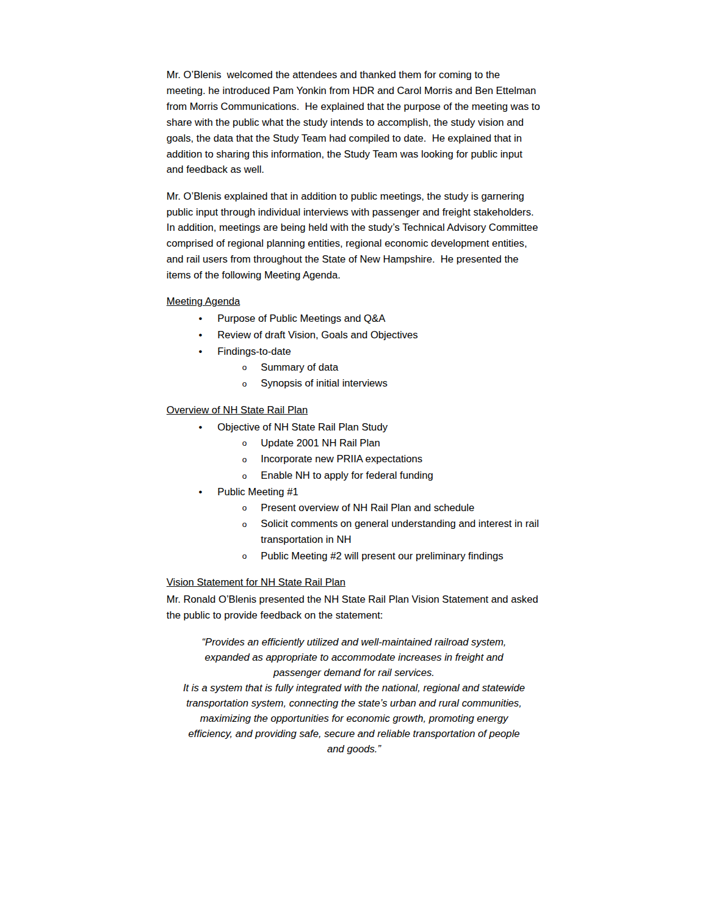Mr. O’Blenis welcomed the attendees and thanked them for coming to the meeting. he introduced Pam Yonkin from HDR and Carol Morris and Ben Ettelman from Morris Communications. He explained that the purpose of the meeting was to share with the public what the study intends to accomplish, the study vision and goals, the data that the Study Team had compiled to date. He explained that in addition to sharing this information, the Study Team was looking for public input and feedback as well.
Mr. O’Blenis explained that in addition to public meetings, the study is garnering public input through individual interviews with passenger and freight stakeholders. In addition, meetings are being held with the study’s Technical Advisory Committee comprised of regional planning entities, regional economic development entities, and rail users from throughout the State of New Hampshire. He presented the items of the following Meeting Agenda.
Meeting Agenda
Purpose of Public Meetings and Q&A
Review of draft Vision, Goals and Objectives
Findings-to-date
Summary of data
Synopsis of initial interviews
Overview of NH State Rail Plan
Objective of NH State Rail Plan Study
Update 2001 NH Rail Plan
Incorporate new PRIIA expectations
Enable NH to apply for federal funding
Public Meeting #1
Present overview of NH Rail Plan and schedule
Solicit comments on general understanding and interest in rail transportation in NH
Public Meeting #2 will present our preliminary findings
Vision Statement for NH State Rail Plan
Mr. Ronald O’Blenis presented the NH State Rail Plan Vision Statement and asked the public to provide feedback on the statement:
“Provides an efficiently utilized and well-maintained railroad system, expanded as appropriate to accommodate increases in freight and passenger demand for rail services.
It is a system that is fully integrated with the national, regional and statewide transportation system, connecting the state’s urban and rural communities, maximizing the opportunities for economic growth, promoting energy efficiency, and providing safe, secure and reliable transportation of people and goods.”